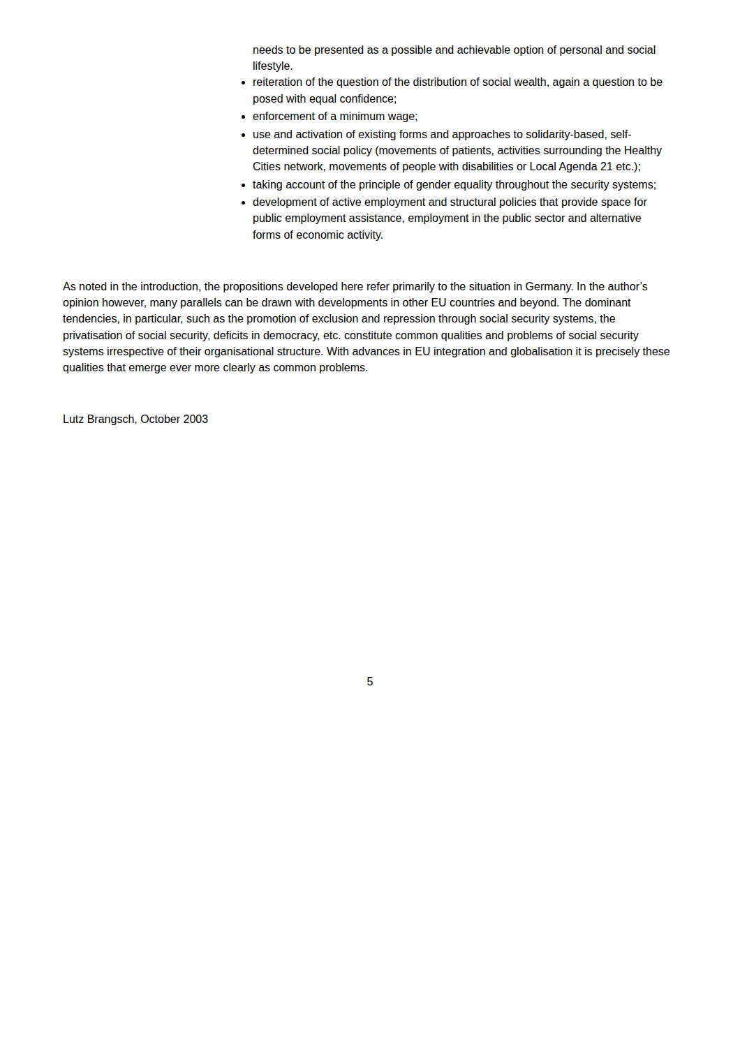needs to be presented as a possible and achievable option of personal and social lifestyle.
reiteration of the question of the distribution of social wealth, again a question to be posed with equal confidence;
enforcement of a minimum wage;
use and activation of existing forms and approaches to solidarity-based, self-determined social policy (movements of patients, activities surrounding the Healthy Cities network, movements of people with disabilities or Local Agenda 21 etc.);
taking account of the principle of gender equality throughout the security systems;
development of active employment and structural policies that provide space for public employment assistance, employment in the public sector and alternative forms of economic activity.
As noted in the introduction, the propositions developed here refer primarily to the situation in Germany. In the author’s opinion however, many parallels can be drawn with developments in other EU countries and beyond. The dominant tendencies, in particular, such as the promotion of exclusion and repression through social security systems, the privatisation of social security, deficits in democracy, etc. constitute common qualities and problems of social security systems irrespective of their organisational structure. With advances in EU integration and globalisation it is precisely these qualities that emerge ever more clearly as common problems.
Lutz Brangsch, October 2003
5